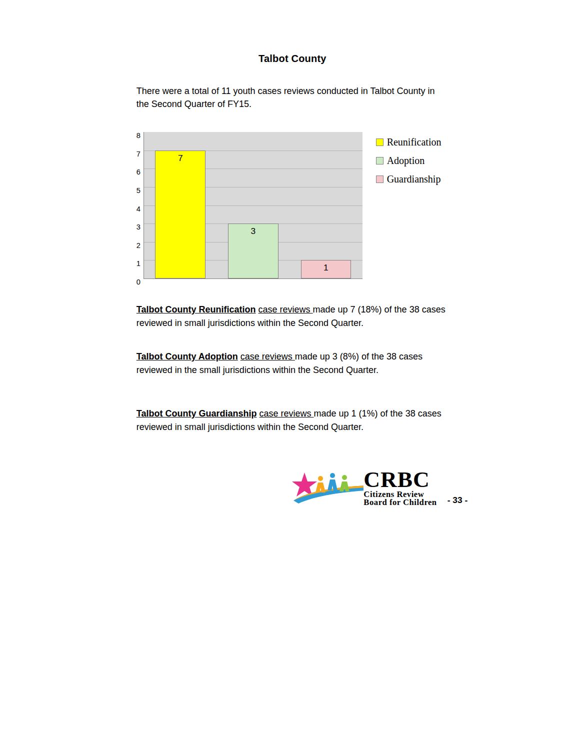Talbot County
There were a total of 11 youth cases reviews conducted in Talbot County in the Second Quarter of FY15.
8 7 6 5 4 3 2 1 0
7
3
1
Reunification
Adoption
Guardianship
Talbot County Reunification case reviews made up 7 (18%) of the 38 cases reviewed in small jurisdictions within the Second Quarter.
Talbot County Adoption case reviews made up 3 (8%) of the 38 cases reviewed in the small jurisdictions within the Second Quarter.
Talbot County Guardianship case reviews made up 1 (1%) of the 38 cases reviewed in small jurisdictions within the Second Quarter.
CRBC
Citizens Review
Board for Children
- 33 -